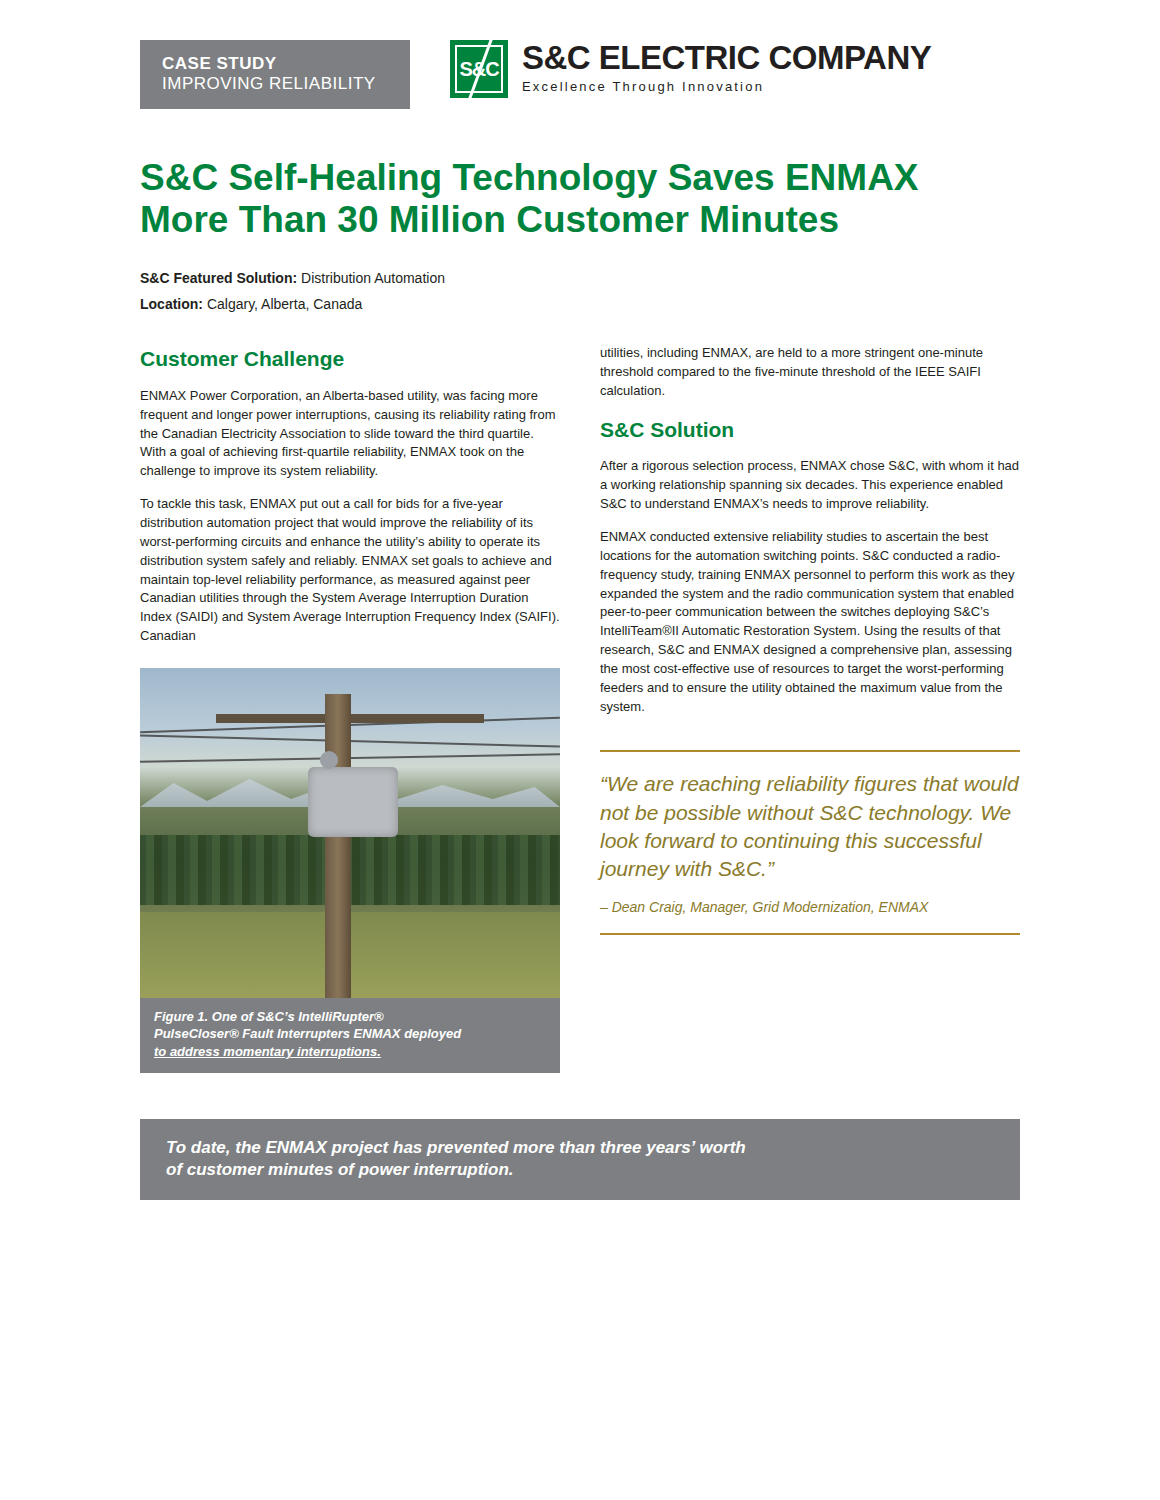CASE STUDY
IMPROVING RELIABILITY
S&C
S&C ELECTRIC COMPANY
Excellence Through Innovation
S&C Self-Healing Technology Saves ENMAX
More Than 30 Million Customer Minutes
S&C Featured Solution: Distribution Automation
Location: Calgary, Alberta, Canada
Customer Challenge
ENMAX Power Corporation, an Alberta-based utility, was facing more frequent and longer power interruptions, causing its reliability rating from the Canadian Electricity Association to slide toward the third quartile. With a goal of achieving first-quartile reliability, ENMAX took on the challenge to improve its system reliability.
To tackle this task, ENMAX put out a call for bids for a five-year distribution automation project that would improve the reliability of its worst-performing circuits and enhance the utility’s ability to operate its distribution system safely and reliably. ENMAX set goals to achieve and maintain top-level reliability performance, as measured against peer Canadian utilities through the System Average Interruption Duration Index (SAIDI) and System Average Interruption Frequency Index (SAIFI). Canadian
Figure 1. One of S&C’s IntelliRupter®
PulseCloser® Fault Interrupters ENMAX deployed
to address momentary interruptions.
utilities, including ENMAX, are held to a more stringent one-minute threshold compared to the five-minute threshold of the IEEE SAIFI calculation.
S&C Solution
After a rigorous selection process, ENMAX chose S&C, with whom it had a working relationship spanning six decades. This experience enabled S&C to understand ENMAX’s needs to improve reliability.
ENMAX conducted extensive reliability studies to ascertain the best locations for the automation switching points. S&C conducted a radio-frequency study, training ENMAX personnel to perform this work as they expanded the system and the radio communication system that enabled peer-to-peer communication between the switches deploying S&C’s IntelliTeam®II Automatic Restoration System. Using the results of that research, S&C and ENMAX designed a comprehensive plan, assessing the most cost-effective use of resources to target the worst-performing feeders and to ensure the utility obtained the maximum value from the system.
“We are reaching reliability figures that would not be possible without S&C technology. We look forward to continuing this successful journey with S&C.”
– Dean Craig, Manager, Grid Modernization, ENMAX
To date, the ENMAX project has prevented more than three years’ worth
of customer minutes of power interruption.